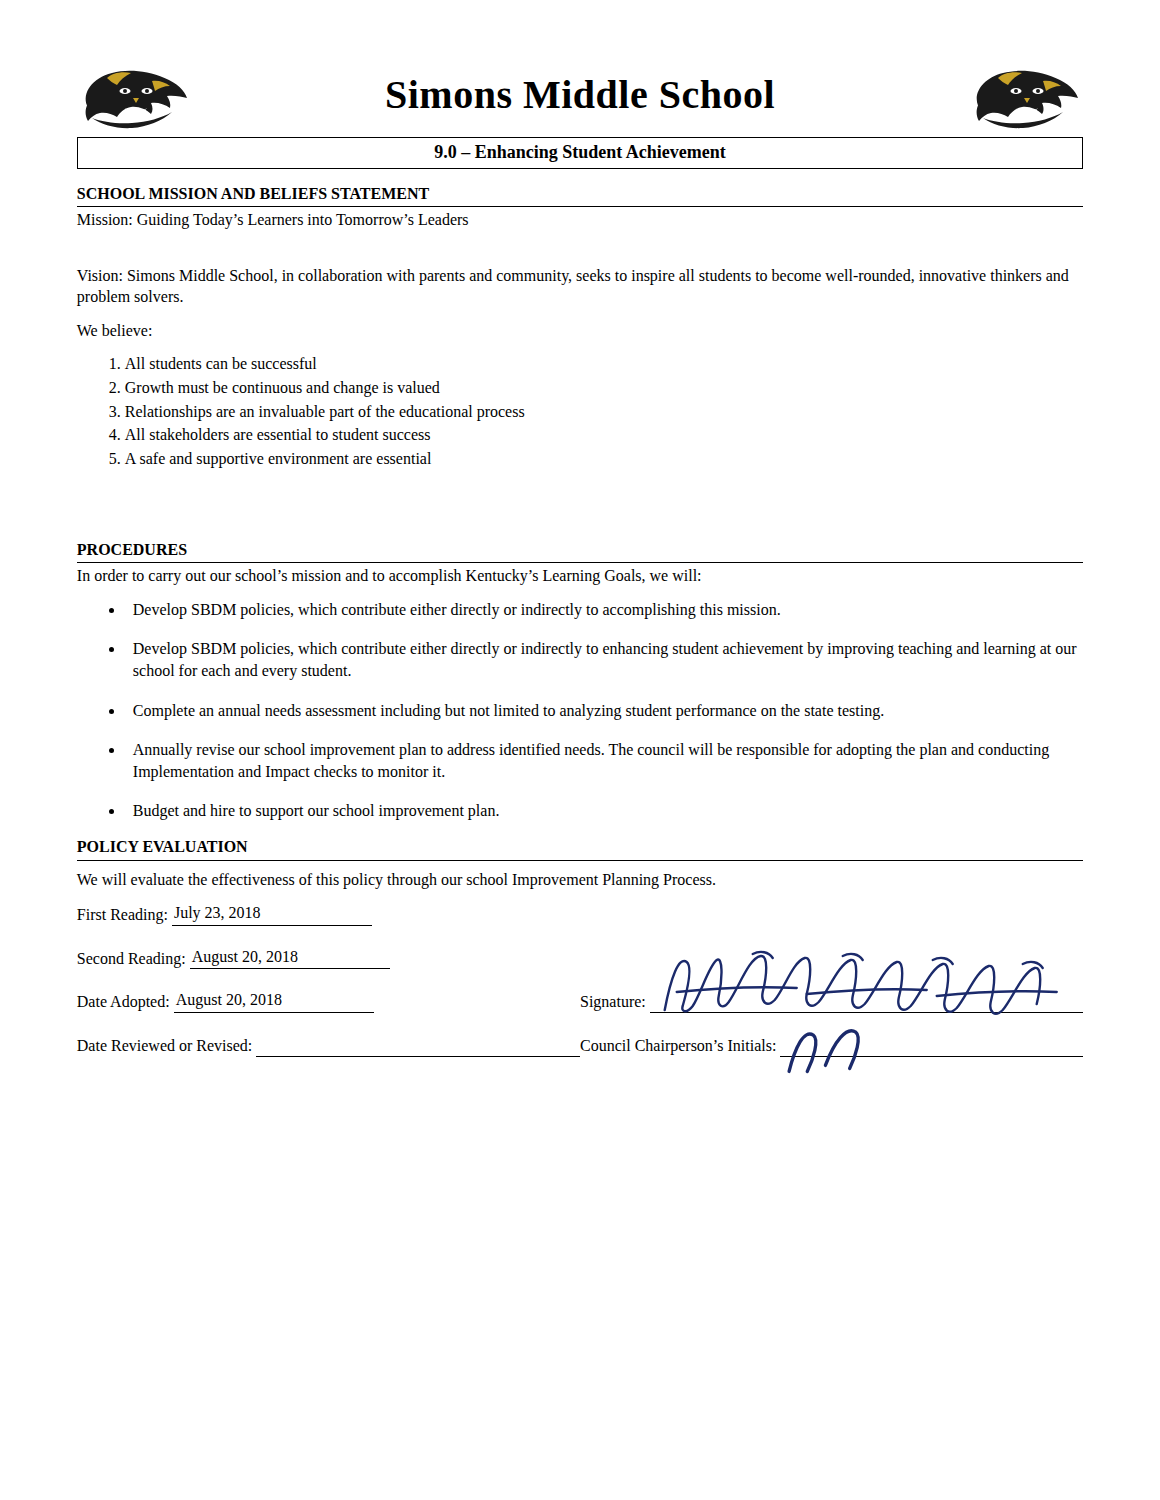Simons Middle School
9.0 – Enhancing Student Achievement
SCHOOL MISSION AND BELIEFS STATEMENT
Mission: Guiding Today’s Learners into Tomorrow’s Leaders
Vision: Simons Middle School, in collaboration with parents and community, seeks to inspire all students to become well-rounded, innovative thinkers and problem solvers.
We believe:
All students can be successful
Growth must be continuous and change is valued
Relationships are an invaluable part of the educational process
All stakeholders are essential to student success
A safe and supportive environment are essential
PROCEDURES
In order to carry out our school’s mission and to accomplish Kentucky’s Learning Goals, we will:
Develop SBDM policies, which contribute either directly or indirectly to accomplishing this mission.
Develop SBDM policies, which contribute either directly or indirectly to enhancing student achievement by improving teaching and learning at our school for each and every student.
Complete an annual needs assessment including but not limited to analyzing student performance on the state testing.
Annually revise our school improvement plan to address identified needs. The council will be responsible for adopting the plan and conducting Implementation and Impact checks to monitor it.
Budget and hire to support our school improvement plan.
POLICY EVALUATION
We will evaluate the effectiveness of this policy through our school Improvement Planning Process.
First Reading: July 23, 2018
Second Reading: August 20, 2018
Date Adopted: August 20, 2018
Signature:
Date Reviewed or Revised:
Council Chairperson’s Initials: